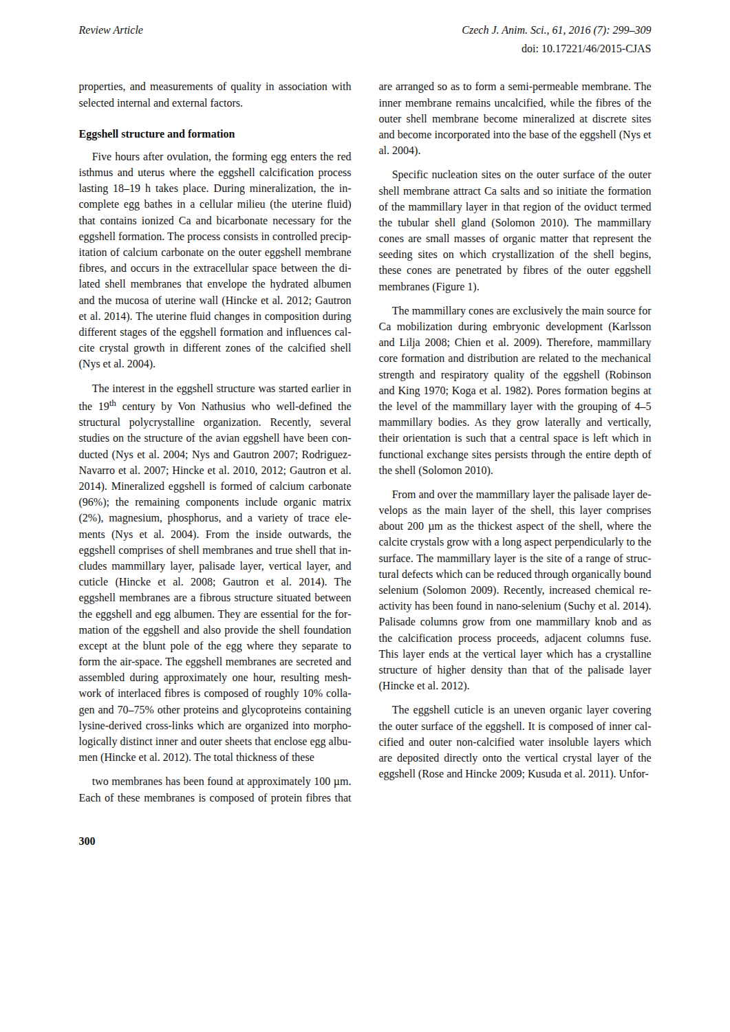Review Article Czech J. Anim. Sci., 61, 2016 (7): 299–309
doi: 10.17221/46/2015-CJAS
properties, and measurements of quality in association with selected internal and external factors.
Eggshell structure and formation
Five hours after ovulation, the forming egg enters the red isthmus and uterus where the eggshell calcification process lasting 18–19 h takes place. During mineralization, the incomplete egg bathes in a cellular milieu (the uterine fluid) that contains ionized Ca and bicarbonate necessary for the eggshell formation. The process consists in controlled precipitation of calcium carbonate on the outer eggshell membrane fibres, and occurs in the extracellular space between the dilated shell membranes that envelope the hydrated albumen and the mucosa of uterine wall (Hincke et al. 2012; Gautron et al. 2014). The uterine fluid changes in composition during different stages of the eggshell formation and influences calcite crystal growth in different zones of the calcified shell (Nys et al. 2004).
The interest in the eggshell structure was started earlier in the 19th century by Von Nathusius who well-defined the structural polycrystalline organization. Recently, several studies on the structure of the avian eggshell have been conducted (Nys et al. 2004; Nys and Gautron 2007; Rodriguez-Navarro et al. 2007; Hincke et al. 2010, 2012; Gautron et al. 2014). Mineralized eggshell is formed of calcium carbonate (96%); the remaining components include organic matrix (2%), magnesium, phosphorus, and a variety of trace elements (Nys et al. 2004). From the inside outwards, the eggshell comprises of shell membranes and true shell that includes mammillary layer, palisade layer, vertical layer, and cuticle (Hincke et al. 2008; Gautron et al. 2014). The eggshell membranes are a fibrous structure situated between the eggshell and egg albumen. They are essential for the formation of the eggshell and also provide the shell foundation except at the blunt pole of the egg where they separate to form the air-space. The eggshell membranes are secreted and assembled during approximately one hour, resulting meshwork of interlaced fibres is composed of roughly 10% collagen and 70–75% other proteins and glycoproteins containing lysine-derived cross-links which are organized into morphologically distinct inner and outer sheets that enclose egg albumen (Hincke et al. 2012). The total thickness of these
two membranes has been found at approximately 100 µm. Each of these membranes is composed of protein fibres that are arranged so as to form a semi-permeable membrane. The inner membrane remains uncalcified, while the fibres of the outer shell membrane become mineralized at discrete sites and become incorporated into the base of the eggshell (Nys et al. 2004).
Specific nucleation sites on the outer surface of the outer shell membrane attract Ca salts and so initiate the formation of the mammillary layer in that region of the oviduct termed the tubular shell gland (Solomon 2010). The mammillary cones are small masses of organic matter that represent the seeding sites on which crystallization of the shell begins, these cones are penetrated by fibres of the outer eggshell membranes (Figure 1).
The mammillary cones are exclusively the main source for Ca mobilization during embryonic development (Karlsson and Lilja 2008; Chien et al. 2009). Therefore, mammillary core formation and distribution are related to the mechanical strength and respiratory quality of the eggshell (Robinson and King 1970; Koga et al. 1982). Pores formation begins at the level of the mammillary layer with the grouping of 4–5 mammillary bodies. As they grow laterally and vertically, their orientation is such that a central space is left which in functional exchange sites persists through the entire depth of the shell (Solomon 2010).
From and over the mammillary layer the palisade layer develops as the main layer of the shell, this layer comprises about 200 µm as the thickest aspect of the shell, where the calcite crystals grow with a long aspect perpendicularly to the surface. The mammillary layer is the site of a range of structural defects which can be reduced through organically bound selenium (Solomon 2009). Recently, increased chemical reactivity has been found in nano-selenium (Suchy et al. 2014). Palisade columns grow from one mammillary knob and as the calcification process proceeds, adjacent columns fuse. This layer ends at the vertical layer which has a crystalline structure of higher density than that of the palisade layer (Hincke et al. 2012).
The eggshell cuticle is an uneven organic layer covering the outer surface of the eggshell. It is composed of inner calcified and outer non-calcified water insoluble layers which are deposited directly onto the vertical crystal layer of the eggshell (Rose and Hincke 2009; Kusuda et al. 2011). Unfor-
300